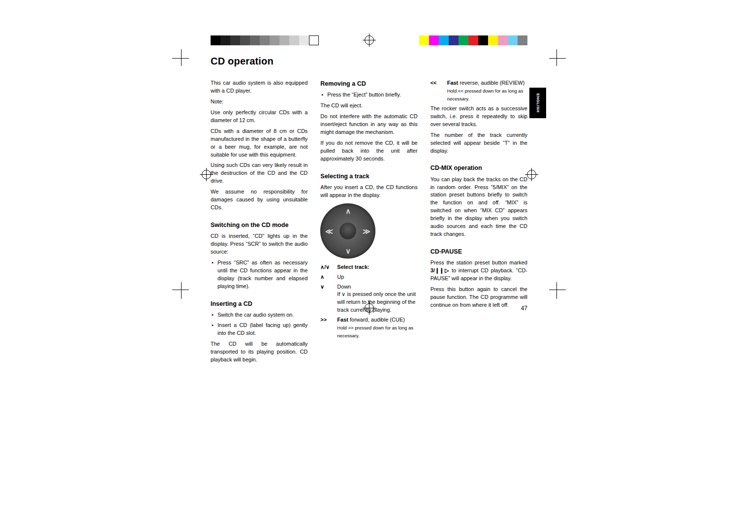ENGLISH
CD operation
This car audio system is also equipped with a CD player.
Note:
Use only perfectly circular CDs with a diameter of 12 cm.
CDs with a diameter of 8 cm or CDs manufactured in the shape of a butterfly or a beer mug, for example, are not suitable for use with this equipment.
Using such CDs can very likely result in the destruction of the CD and the CD drive.
We assume no responsibility for damages caused by using unsuitable CDs.
Switching on the CD mode
CD is inserted, “CD” lights up in the display. Press “SCR” to switch the audio source:
Press “SRC” as often as necessary until the CD functions appear in the display (track number and elapsed playing time).
Inserting a CD
Switch the car audio system on.
Insert a CD (label facing up) gently into the CD slot.
The CD will be automatically transported to its playing position. CD playback will begin.
Removing a CD
Press the “Eject” button briefly.
The CD will eject.
Do not interfere with the automatic CD insert/eject function in any way as this might damage the mechanism.
If you do not remove the CD, it will be pulled back into the unit after approximately 30 seconds.
Selecting a track
After you insert a CD, the CD functions will appear in the display.
∧ ∨ ≪ ≫
∧/∨
Select track:
∧
Up
∨
Down
If ∨ is pressed only once the unit will return to the beginning of the track currently playing.
>>
Fast forward, audible (CUE)
Hold >> pressed down for as long as necessary.
<<
Fast reverse, audible (REVIEW)
Hold << pressed down for as long as necessary.
The rocker switch acts as a successive switch, i.e. press it repeatedly to skip over several tracks.
The number of the track currently selected will appear beside “T” in the display.
CD-MIX operation
You can play back the tracks on the CD in random order. Press “5/MIX” on the station preset buttons briefly to switch the function on and off. “MIX” is switched on when “MIX CD” appears briefly in the display when you switch audio sources and each time the CD track changes.
CD-PAUSE
Press the station preset button marked 3/❙❙▷ to interrupt CD playback. “CD-PAUSE” will appear in the display.
Press this button again to cancel the pause function. The CD programme will continue on from where it left off.
47